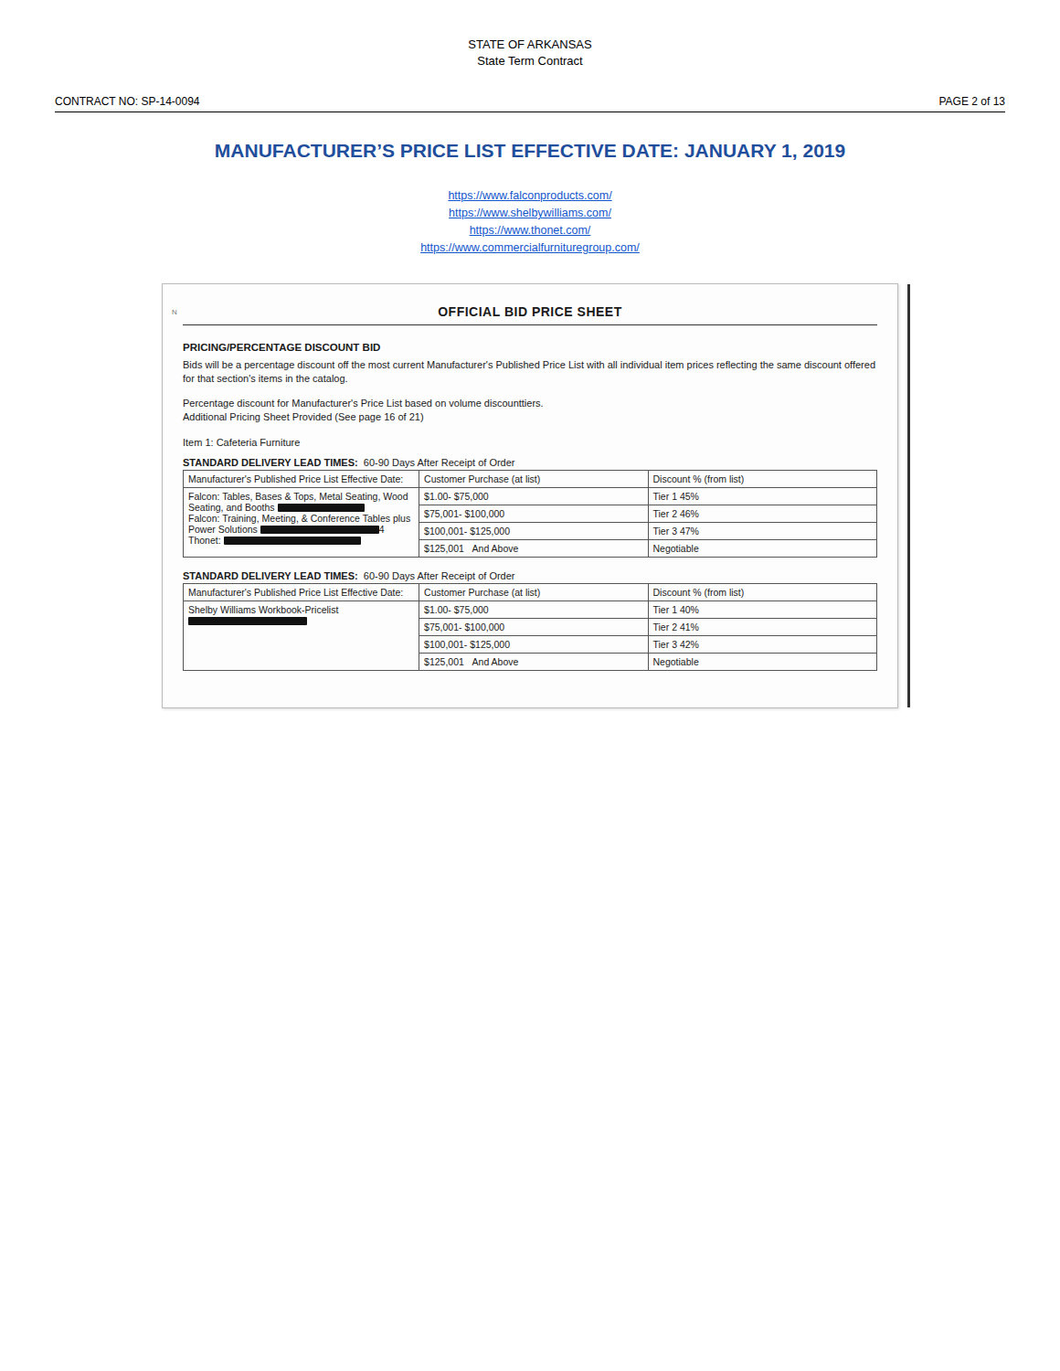STATE OF ARKANSAS
State Term Contract
CONTRACT NO: SP-14-0094 PAGE 2 of 13
MANUFACTURER’S PRICE LIST EFFECTIVE DATE: JANUARY 1, 2019
https://www.falconproducts.com/
https://www.shelbywilliams.com/
https://www.thonet.com/
https://www.commercialfurnituregroup.com/
N
OFFICIAL BID PRICE SHEET
PRICING/PERCENTAGE DISCOUNT BID
Bids will be a percentage discount off the most current Manufacturer's Published Price List with all individual item prices reflecting the same discount offered for that section's items in the catalog.
Percentage discount for Manufacturer's Price List based on volume discounttiers.
Additional Pricing Sheet Provided (See page 16 of 21)
Item 1: Cafeteria Furniture
STANDARD DELIVERY LEAD TIMES: 60-90 Days After Receipt of Order
| Manufacturer's Published Price List Effective Date: | Customer Purchase (at list) | Discount % (from list) |
| --- | --- | --- |
| Falcon: Tables, Bases & Tops, Metal Seating, Wood Seating, and Booths Falcon: Training, Meeting, & Conference Tables plus Power Solutions 4 Thonet: | $1.00- $75,000 | Tier 1 45% |
| $75,001- $100,000 | Tier 2 46% |
| $100,001- $125,000 | Tier 3 47% |
| $125,001 And Above | Negotiable |
STANDARD DELIVERY LEAD TIMES: 60-90 Days After Receipt of Order
| Manufacturer's Published Price List Effective Date: | Customer Purchase (at list) | Discount % (from list) |
| --- | --- | --- |
| Shelby Williams Workbook-Pricelist | $1.00- $75,000 | Tier 1 40% |
| $75,001- $100,000 | Tier 2 41% |
| $100,001- $125,000 | Tier 3 42% |
| $125,001 And Above | Negotiable |